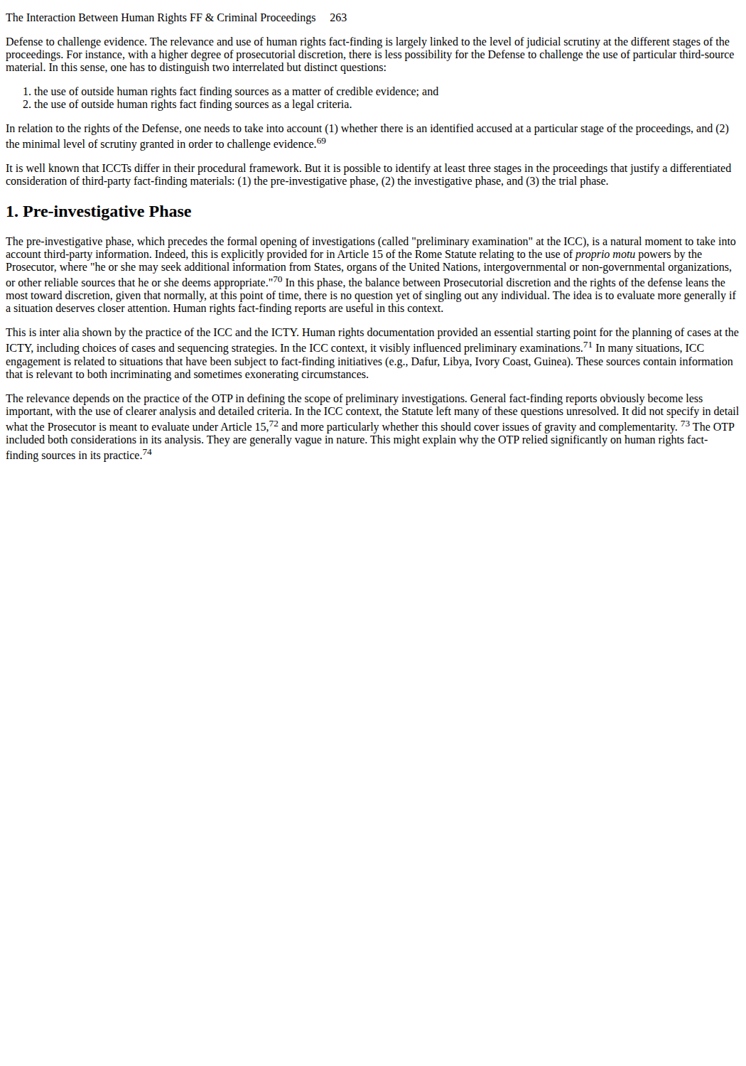The Interaction Between Human Rights FF & Criminal Proceedings 263
Defense to challenge evidence. The relevance and use of human rights fact-finding is largely linked to the level of judicial scrutiny at the different stages of the proceedings. For instance, with a higher degree of prosecutorial discretion, there is less possibility for the Defense to challenge the use of particular third-source material. In this sense, one has to distinguish two interrelated but distinct questions:
the use of outside human rights fact finding sources as a matter of credible evidence; and
the use of outside human rights fact finding sources as a legal criteria.
In relation to the rights of the Defense, one needs to take into account (1) whether there is an identified accused at a particular stage of the proceedings, and (2) the minimal level of scrutiny granted in order to challenge evidence.69
It is well known that ICCTs differ in their procedural framework. But it is possible to identify at least three stages in the proceedings that justify a differentiated consideration of third-party fact-finding materials: (1) the pre-investigative phase, (2) the investigative phase, and (3) the trial phase.
1. Pre-investigative Phase
The pre-investigative phase, which precedes the formal opening of investigations (called "preliminary examination" at the ICC), is a natural moment to take into account third-party information. Indeed, this is explicitly provided for in Article 15 of the Rome Statute relating to the use of proprio motu powers by the Prosecutor, where "he or she may seek additional information from States, organs of the United Nations, intergovernmental or non-governmental organizations, or other reliable sources that he or she deems appropriate."70 In this phase, the balance between Prosecutorial discretion and the rights of the defense leans the most toward discretion, given that normally, at this point of time, there is no question yet of singling out any individual. The idea is to evaluate more generally if a situation deserves closer attention. Human rights fact-finding reports are useful in this context.
This is inter alia shown by the practice of the ICC and the ICTY. Human rights documentation provided an essential starting point for the planning of cases at the ICTY, including choices of cases and sequencing strategies. In the ICC context, it visibly influenced preliminary examinations.71 In many situations, ICC engagement is related to situations that have been subject to fact-finding initiatives (e.g., Dafur, Libya, Ivory Coast, Guinea). These sources contain information that is relevant to both incriminating and sometimes exonerating circumstances.
The relevance depends on the practice of the OTP in defining the scope of preliminary investigations. General fact-finding reports obviously become less important, with the use of clearer analysis and detailed criteria. In the ICC context, the Statute left many of these questions unresolved. It did not specify in detail what the Prosecutor is meant to evaluate under Article 15,72 and more particularly whether this should cover issues of gravity and complementarity. 73 The OTP included both considerations in its analysis. They are generally vague in nature. This might explain why the OTP relied significantly on human rights fact-finding sources in its practice.74